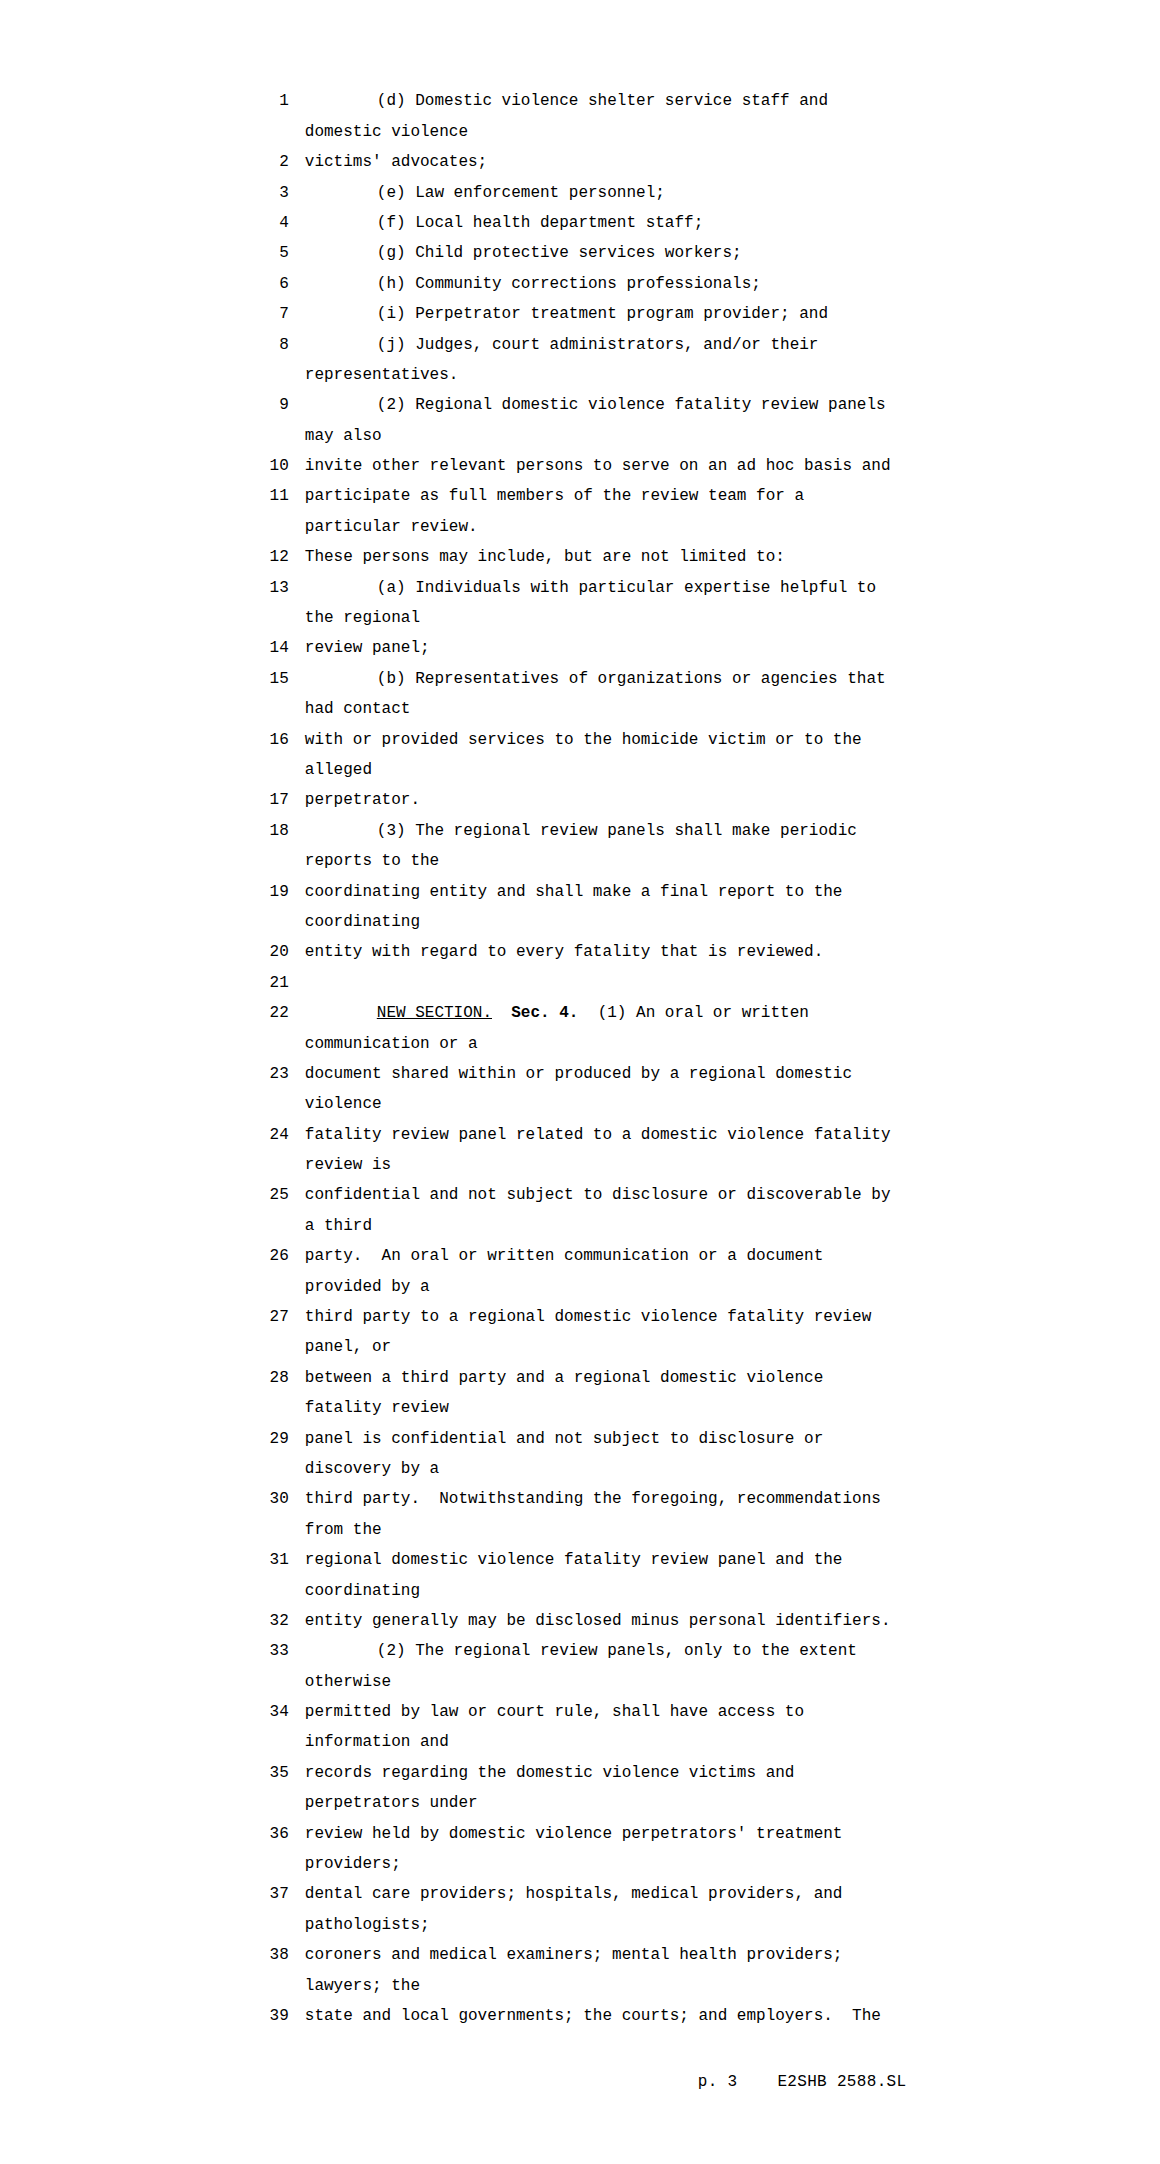(d) Domestic violence shelter service staff and domestic violence
victims' advocates;
(e) Law enforcement personnel;
(f) Local health department staff;
(g) Child protective services workers;
(h) Community corrections professionals;
(i) Perpetrator treatment program provider; and
(j) Judges, court administrators, and/or their representatives.
(2) Regional domestic violence fatality review panels may also
invite other relevant persons to serve on an ad hoc basis and
participate as full members of the review team for a particular review.
These persons may include, but are not limited to:
(a) Individuals with particular expertise helpful to the regional
review panel;
(b) Representatives of organizations or agencies that had contact
with or provided services to the homicide victim or to the alleged
perpetrator.
(3) The regional review panels shall make periodic reports to the
coordinating entity and shall make a final report to the coordinating
entity with regard to every fatality that is reviewed.
NEW SECTION. Sec. 4. (1) An oral or written communication or a
document shared within or produced by a regional domestic violence
fatality review panel related to a domestic violence fatality review is
confidential and not subject to disclosure or discoverable by a third
party. An oral or written communication or a document provided by a
third party to a regional domestic violence fatality review panel, or
between a third party and a regional domestic violence fatality review
panel is confidential and not subject to disclosure or discovery by a
third party. Notwithstanding the foregoing, recommendations from the
regional domestic violence fatality review panel and the coordinating
entity generally may be disclosed minus personal identifiers.
(2) The regional review panels, only to the extent otherwise
permitted by law or court rule, shall have access to information and
records regarding the domestic violence victims and perpetrators under
review held by domestic violence perpetrators' treatment providers;
dental care providers; hospitals, medical providers, and pathologists;
coroners and medical examiners; mental health providers; lawyers; the
state and local governments; the courts; and employers. The
p. 3 E2SHB 2588.SL